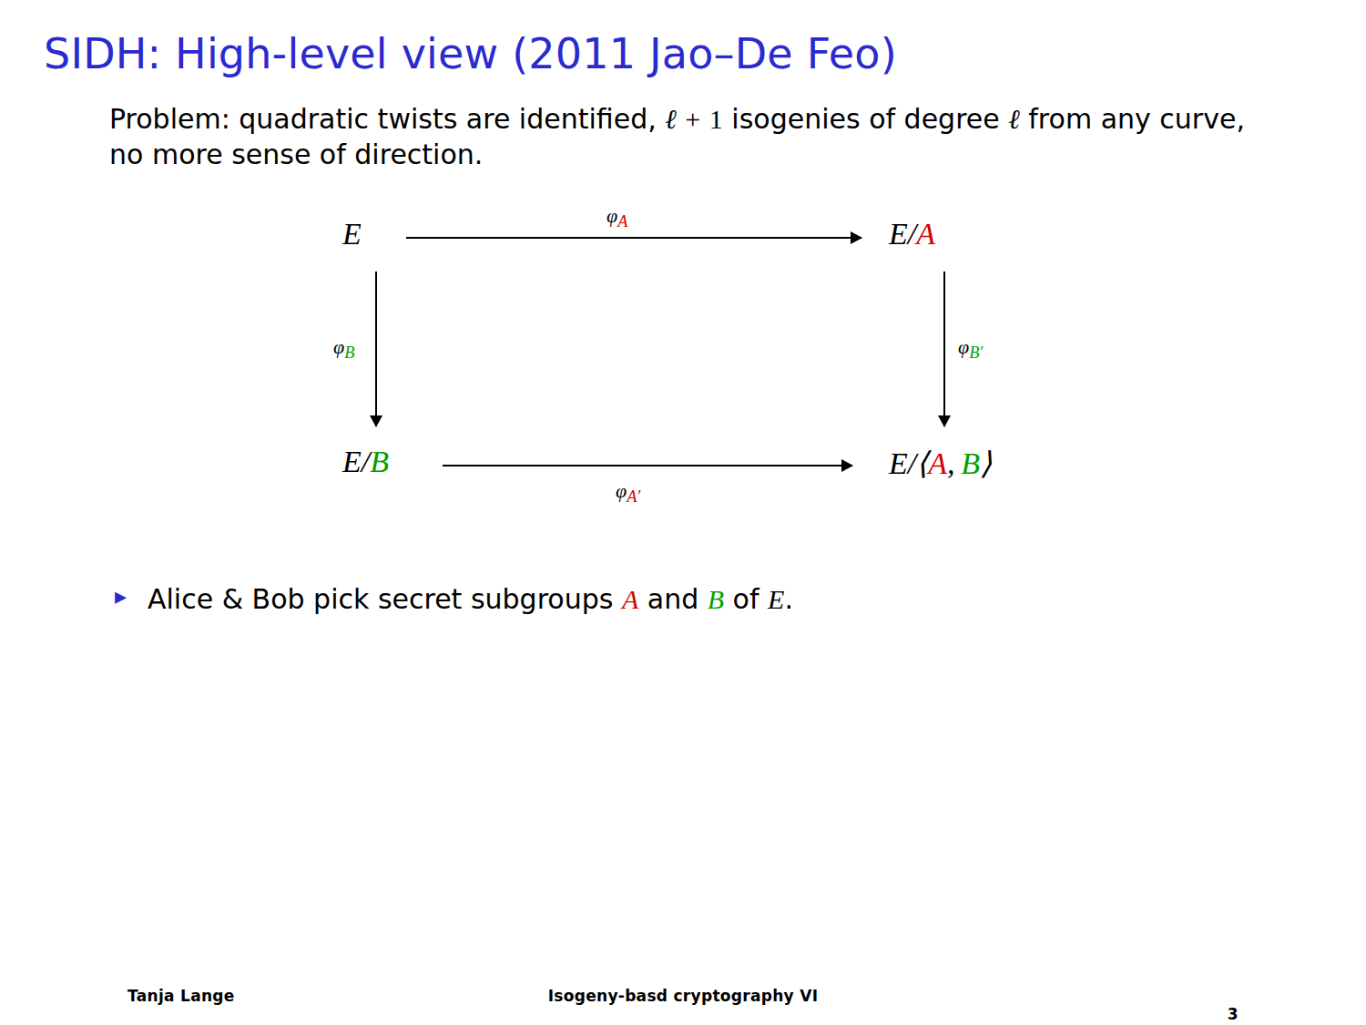SIDH: High-level view (2011 Jao–De Feo)
Problem: quadratic twists are identified, ℓ + 1 isogenies of degree ℓ from any curve, no more sense of direction.
E
E/A
E/B
E/⟨A, B⟩
φA
φA′
φB
φB′
Alice & Bob pick secret subgroups A and B of E.
Tanja Lange
Isogeny-basd cryptography VI
3